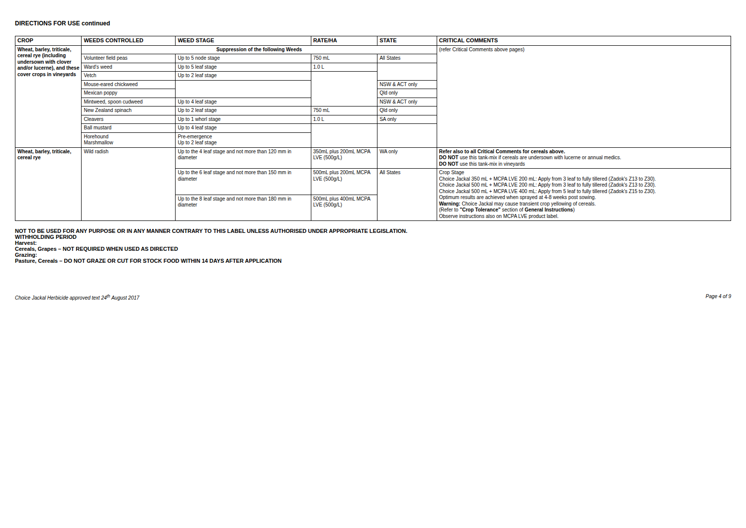DIRECTIONS FOR USE continued
| CROP | WEEDS CONTROLLED | WEED STAGE | RATE/HA | STATE | CRITICAL COMMENTS |
| --- | --- | --- | --- | --- | --- |
| Wheat, barley, triticale, cereal rye (including undersown with clover and/or lucerne), and these cover crops in vineyards | Suppression of the following Weeds | (refer Critical Comments above pages) |
| Volunteer field peas | Up to 5 node stage | 750 mL | All States |
| Ward's weed | Up to 5 leaf stage | 1.0 L | |
| Vetch | Up to 2 leaf stage | | |
| Mouse-eared chickweed | | | NSW & ACT only |
| Mexican poppy | | | Qld only |
| Mintweed, spoon cudweed | Up to 4 leaf stage | | NSW & ACT only |
| New Zealand spinach | Up to 2 leaf stage | 750 mL | Qld only |
| Cleavers | Up to 1 whorl stage | 1.0 L | SA only |
| Ball mustard | Up to 4 leaf stage | | |
| Horehound Marshmallow | Pre-emergence Up to 2 leaf stage | | |
| Wheat, barley, triticale, cereal rye | Wild radish | Up to the 4 leaf stage and not more than 120 mm in diameter | 350mL plus 200mL MCPA LVE (500g/L) | WA only | Refer also to all Critical Comments for cereals above. DO NOT use this tank-mix if cereals are undersown with lucerne or annual medics. DO NOT use this tank-mix in vineyards |
| Up to the 6 leaf stage and not more than 150 mm in diameter | 500mL plus 200mL MCPA LVE (500g/L) | All States | Crop Stage Choice Jackal 350 mL + MCPA LVE 200 mL: Apply from 3 leaf to fully tillered (Zadok's Z13 to Z30). Choice Jackal 500 mL + MCPA LVE 200 mL: Apply from 3 leaf to fully tillered (Zadok's Z13 to Z30). Choice Jackal 500 mL + MCPA LVE 400 mL: Apply from 5 leaf to fully tillered (Zadok's Z15 to Z30). Optimum results are achieved when sprayed at 4-8 weeks post sowing. Warning: Choice Jackal may cause transient crop yellowing of cereals. (Refer to "Crop Tolerance" section of General Instructions ) Observe instructions also on MCPA LVE product label. |
| Up to the 8 leaf stage and not more than 180 mm in diameter | 500mL plus 400mL MCPA LVE (500g/L) |
NOT TO BE USED FOR ANY PURPOSE OR IN ANY MANNER CONTRARY TO THIS LABEL UNLESS AUTHORISED UNDER APPROPRIATE LEGISLATION.
WITHHOLDING PERIOD
Harvest:
Cereals, Grapes – NOT REQUIRED WHEN USED AS DIRECTED
Grazing:
Pasture, Cereals – DO NOT GRAZE OR CUT FOR STOCK FOOD WITHIN 14 DAYS AFTER APPLICATION
Choice Jackal Herbicide approved text 24th August 2017 Page 4 of 9